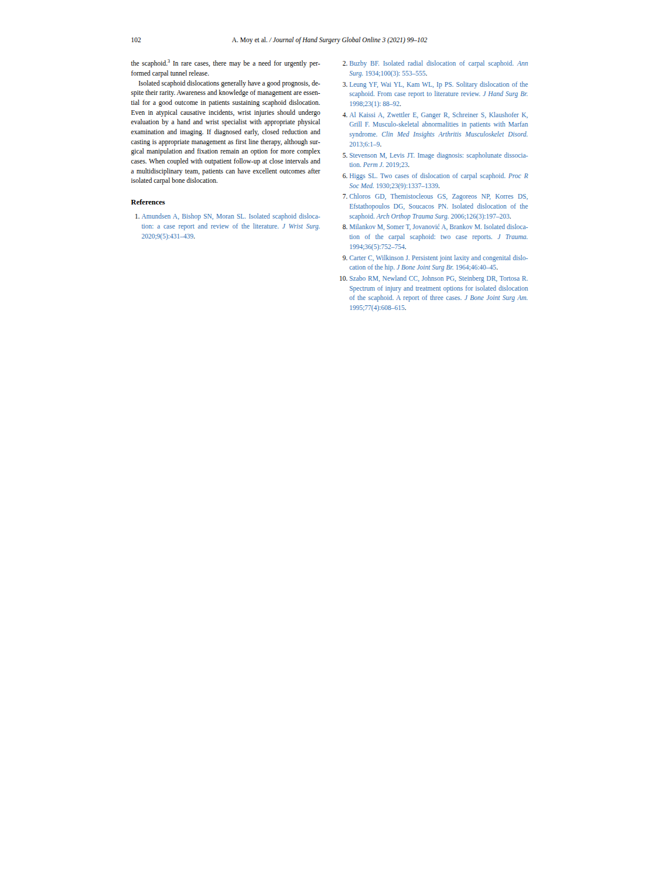102
A. Moy et al. / Journal of Hand Surgery Global Online 3 (2021) 99–102
the scaphoid.3 In rare cases, there may be a need for urgently performed carpal tunnel release.
Isolated scaphoid dislocations generally have a good prognosis, despite their rarity. Awareness and knowledge of management are essential for a good outcome in patients sustaining scaphoid dislocation. Even in atypical causative incidents, wrist injuries should undergo evaluation by a hand and wrist specialist with appropriate physical examination and imaging. If diagnosed early, closed reduction and casting is appropriate management as first line therapy, although surgical manipulation and fixation remain an option for more complex cases. When coupled with outpatient follow-up at close intervals and a multidisciplinary team, patients can have excellent outcomes after isolated carpal bone dislocation.
References
Amundsen A, Bishop SN, Moran SL. Isolated scaphoid dislocation: a case report and review of the literature. J Wrist Surg. 2020;9(5):431–439.
Buzby BF. Isolated radial dislocation of carpal scaphoid. Ann Surg. 1934;100(3): 553–555.
Leung YF, Wai YL, Kam WL, Ip PS. Solitary dislocation of the scaphoid. From case report to literature review. J Hand Surg Br. 1998;23(1): 88–92.
Al Kaissi A, Zwettler E, Ganger R, Schreiner S, Klaushofer K, Grill F. Musculo-skeletal abnormalities in patients with Marfan syndrome. Clin Med Insights Arthritis Musculoskelet Disord. 2013;6:1–9.
Stevenson M, Levis JT. Image diagnosis: scapholunate dissociation. Perm J. 2019;23.
Higgs SL. Two cases of dislocation of carpal scaphoid. Proc R Soc Med. 1930;23(9):1337–1339.
Chloros GD, Themistocleous GS, Zagoreos NP, Korres DS, Efstathopoulos DG, Soucacos PN. Isolated dislocation of the scaphoid. Arch Orthop Trauma Surg. 2006;126(3):197–203.
Milankov M, Somer T, Jovanović A, Brankov M. Isolated dislocation of the carpal scaphoid: two case reports. J Trauma. 1994;36(5):752–754.
Carter C, Wilkinson J. Persistent joint laxity and congenital dislocation of the hip. J Bone Joint Surg Br. 1964;46:40–45.
Szabo RM, Newland CC, Johnson PG, Steinberg DR, Tortosa R. Spectrum of injury and treatment options for isolated dislocation of the scaphoid. A report of three cases. J Bone Joint Surg Am. 1995;77(4):608–615.